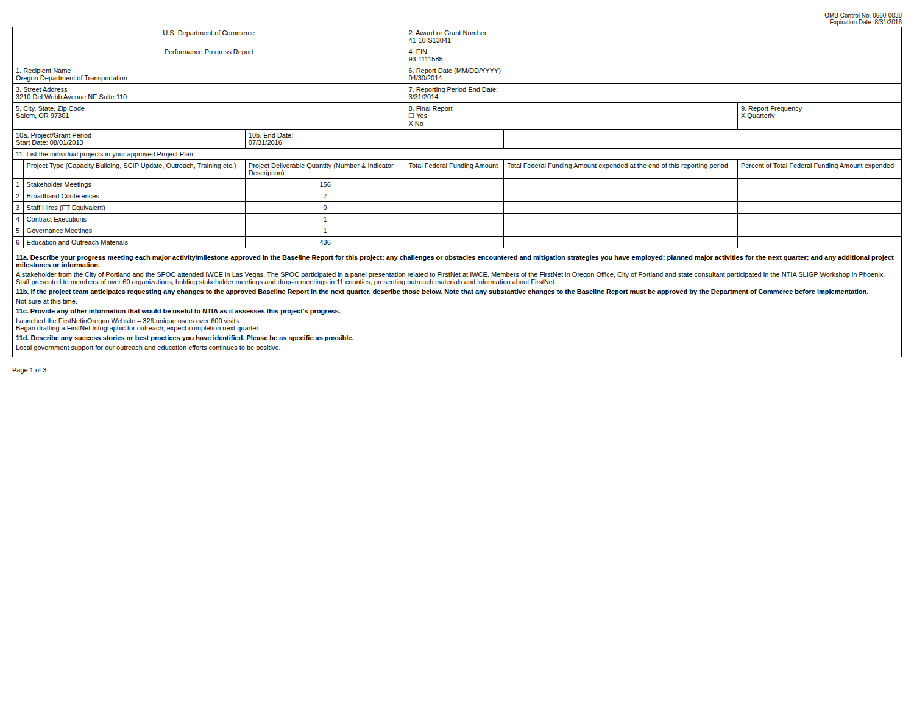OMB Control No. 0660-0038
Expiration Date: 8/31/2016
| U.S. Department of Commerce | 2. Award or Grant Number 41-10-S13041 |
| Performance Progress Report | 4. EIN 93-1111585 |
| 1. Recipient Name Oregon Department of Transportation | 6. Report Date (MM/DD/YYYY) 04/30/2014 |
| 3. Street Address 3210 Del Webb Avenue NE Suite 110 | 7. Reporting Period End Date: 3/31/2014 |
| 5. City, State, Zip Code Salem, OR 97301 | 8. Final Report ☐ Yes X No | 9. Report Frequency X Quarterly |
| 10a. Project/Grant Period Start Date: 08/01/2013 | 10b. End Date: 07/31/2016 | |
| 11. List the individual projects in your approved Project Plan |
| | Project Type (Capacity Building, SCIP Update, Outreach, Training etc.) | Project Deliverable Quantity (Number & Indicator Description) | Total Federal Funding Amount | Total Federal Funding Amount expended at the end of this reporting period | Percent of Total Federal Funding Amount expended |
| 1 | Stakeholder Meetings | 156 | | | |
| 2 | Broadband Conferences | 7 | | | |
| 3 | Staff Hires (FT Equivalent) | 0 | | | |
| 4 | Contract Executions | 1 | | | |
| 5 | Governance Meetings | 1 | | | |
| 6 | Education and Outreach Materials | 436 | | | |
11a. Describe your progress meeting each major activity/milestone approved in the Baseline Report for this project; any challenges or obstacles encountered and mitigation strategies you have employed; planned major activities for the next quarter; and any additional project milestones or information.
A stakeholder from the City of Portland and the SPOC attended IWCE in Las Vegas. The SPOC participated in a panel presentation related to FirstNet at IWCE. Members of the FirstNet in Oregon Office, City of Portland and state consultant participated in the NTIA SLIGP Workshop in Phoenix. Staff presented to members of over 60 organizations, holding stakeholder meetings and drop-in meetings in 11 counties, presenting outreach materials and information about FirstNet.
11b. If the project team anticipates requesting any changes to the approved Baseline Report in the next quarter, describe those below. Note that any substantive changes to the Baseline Report must be approved by the Department of Commerce before implementation.
Not sure at this time.
11c. Provide any other information that would be useful to NTIA as it assesses this project's progress.
Launched the FirstNetinOregon Website – 326 unique users over 600 visits.
Began drafting a FirstNet Infographic for outreach; expect completion next quarter.
11d. Describe any success stories or best practices you have identified. Please be as specific as possible.
Local government support for our outreach and education efforts continues to be positive.
Page 1 of 3